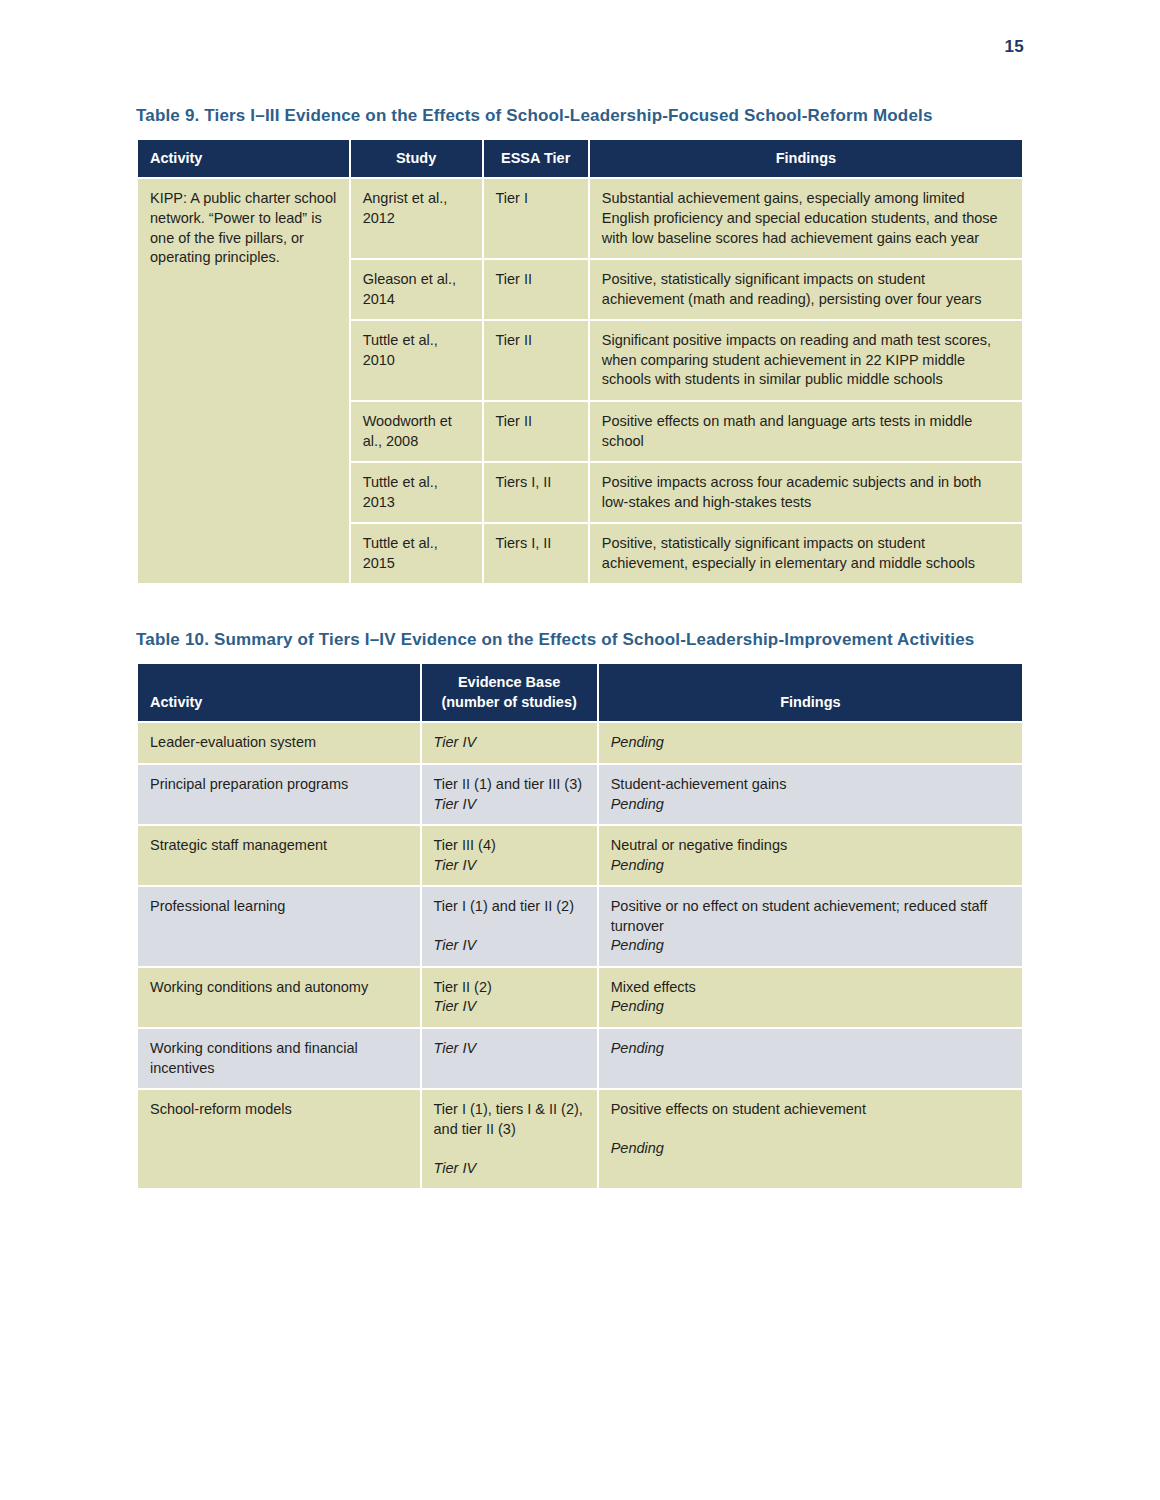15
Table 9. Tiers I–III Evidence on the Effects of School-Leadership-Focused School-Reform Models
| Activity | Study | ESSA Tier | Findings |
| --- | --- | --- | --- |
| KIPP: A public charter school network. “Power to lead” is one of the five pillars, or operating principles. | Angrist et al., 2012 | Tier I | Substantial achievement gains, especially among limited English proficiency and special education students, and those with low baseline scores had achievement gains each year |
| Gleason et al., 2014 | Tier II | Positive, statistically significant impacts on student achievement (math and reading), persisting over four years |
| Tuttle et al., 2010 | Tier II | Significant positive impacts on reading and math test scores, when comparing student achievement in 22 KIPP middle schools with students in similar public middle schools |
| Woodworth et al., 2008 | Tier II | Positive effects on math and language arts tests in middle school |
| Tuttle et al., 2013 | Tiers I, II | Positive impacts across four academic subjects and in both low-stakes and high-stakes tests |
| Tuttle et al., 2015 | Tiers I, II | Positive, statistically significant impacts on student achievement, especially in elementary and middle schools |
Table 10. Summary of Tiers I–IV Evidence on the Effects of School-Leadership-Improvement Activities
| Activity | Evidence Base (number of studies) | Findings |
| --- | --- | --- |
| Leader-evaluation system | Tier IV | Pending |
| Principal preparation programs | Tier II (1) and tier III (3) Tier IV | Student-achievement gains Pending |
| Strategic staff management | Tier III (4) Tier IV | Neutral or negative findings Pending |
| Professional learning | Tier I (1) and tier II (2) Tier IV | Positive or no effect on student achievement; reduced staff turnover Pending |
| Working conditions and autonomy | Tier II (2) Tier IV | Mixed effects Pending |
| Working conditions and financial incentives | Tier IV | Pending |
| School-reform models | Tier I (1), tiers I & II (2), and tier II (3) Tier IV | Positive effects on student achievement Pending |